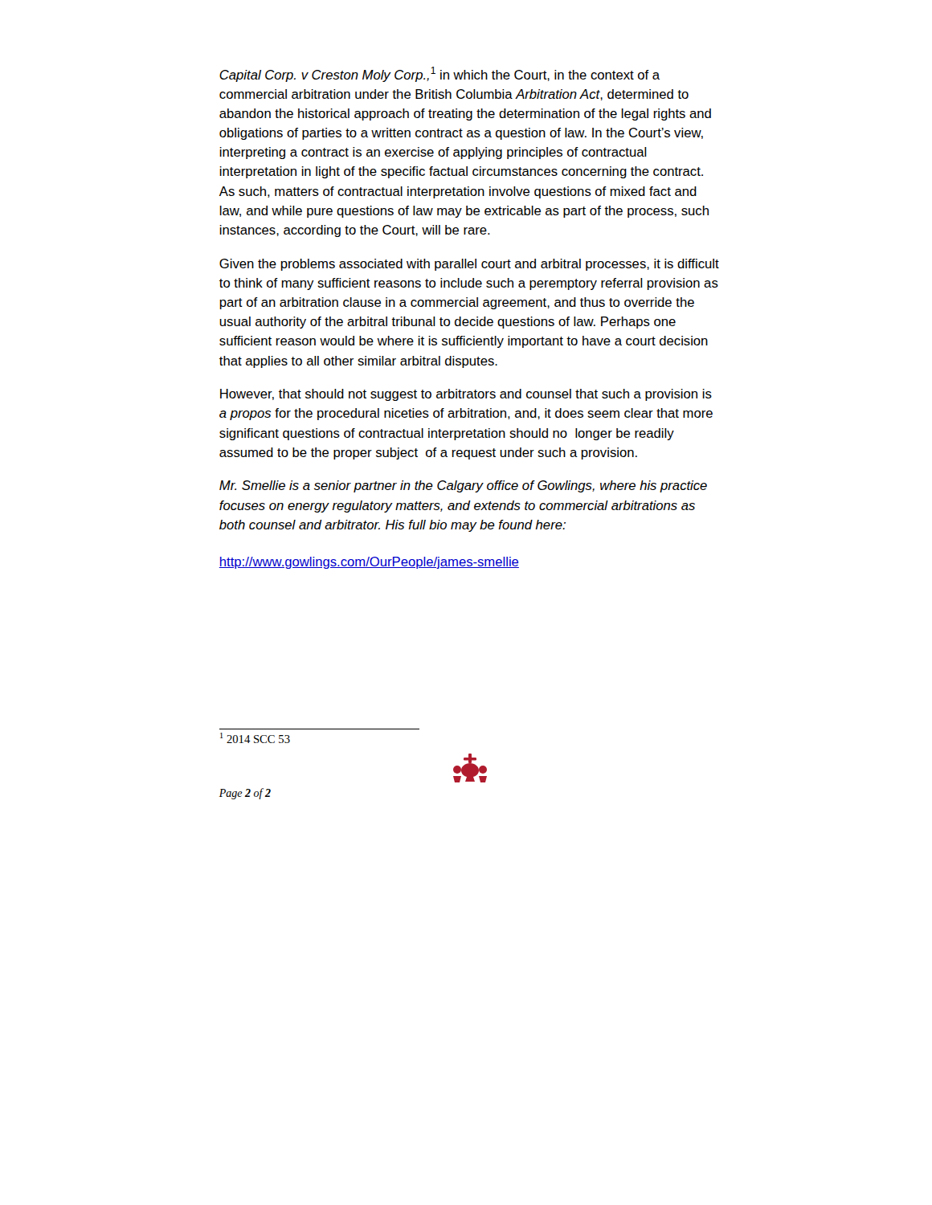Capital Corp. v Creston Moly Corp.,1 in which the Court, in the context of a commercial arbitration under the British Columbia Arbitration Act, determined to abandon the historical approach of treating the determination of the legal rights and obligations of parties to a written contract as a question of law. In the Court’s view, interpreting a contract is an exercise of applying principles of contractual interpretation in light of the specific factual circumstances concerning the contract. As such, matters of contractual interpretation involve questions of mixed fact and law, and while pure questions of law may be extricable as part of the process, such instances, according to the Court, will be rare.
Given the problems associated with parallel court and arbitral processes, it is difficult to think of many sufficient reasons to include such a peremptory referral provision as part of an arbitration clause in a commercial agreement, and thus to override the usual authority of the arbitral tribunal to decide questions of law. Perhaps one sufficient reason would be where it is sufficiently important to have a court decision that applies to all other similar arbitral disputes.
However, that should not suggest to arbitrators and counsel that such a provision is a propos for the procedural niceties of arbitration, and, it does seem clear that more significant questions of contractual interpretation should no longer be readily assumed to be the proper subject of a request under such a provision.
Mr. Smellie is a senior partner in the Calgary office of Gowlings, where his practice focuses on energy regulatory matters, and extends to commercial arbitrations as both counsel and arbitrator. His full bio may be found here:
http://www.gowlings.com/OurPeople/james-smellie
1 2014 SCC 53
Page 2 of 2